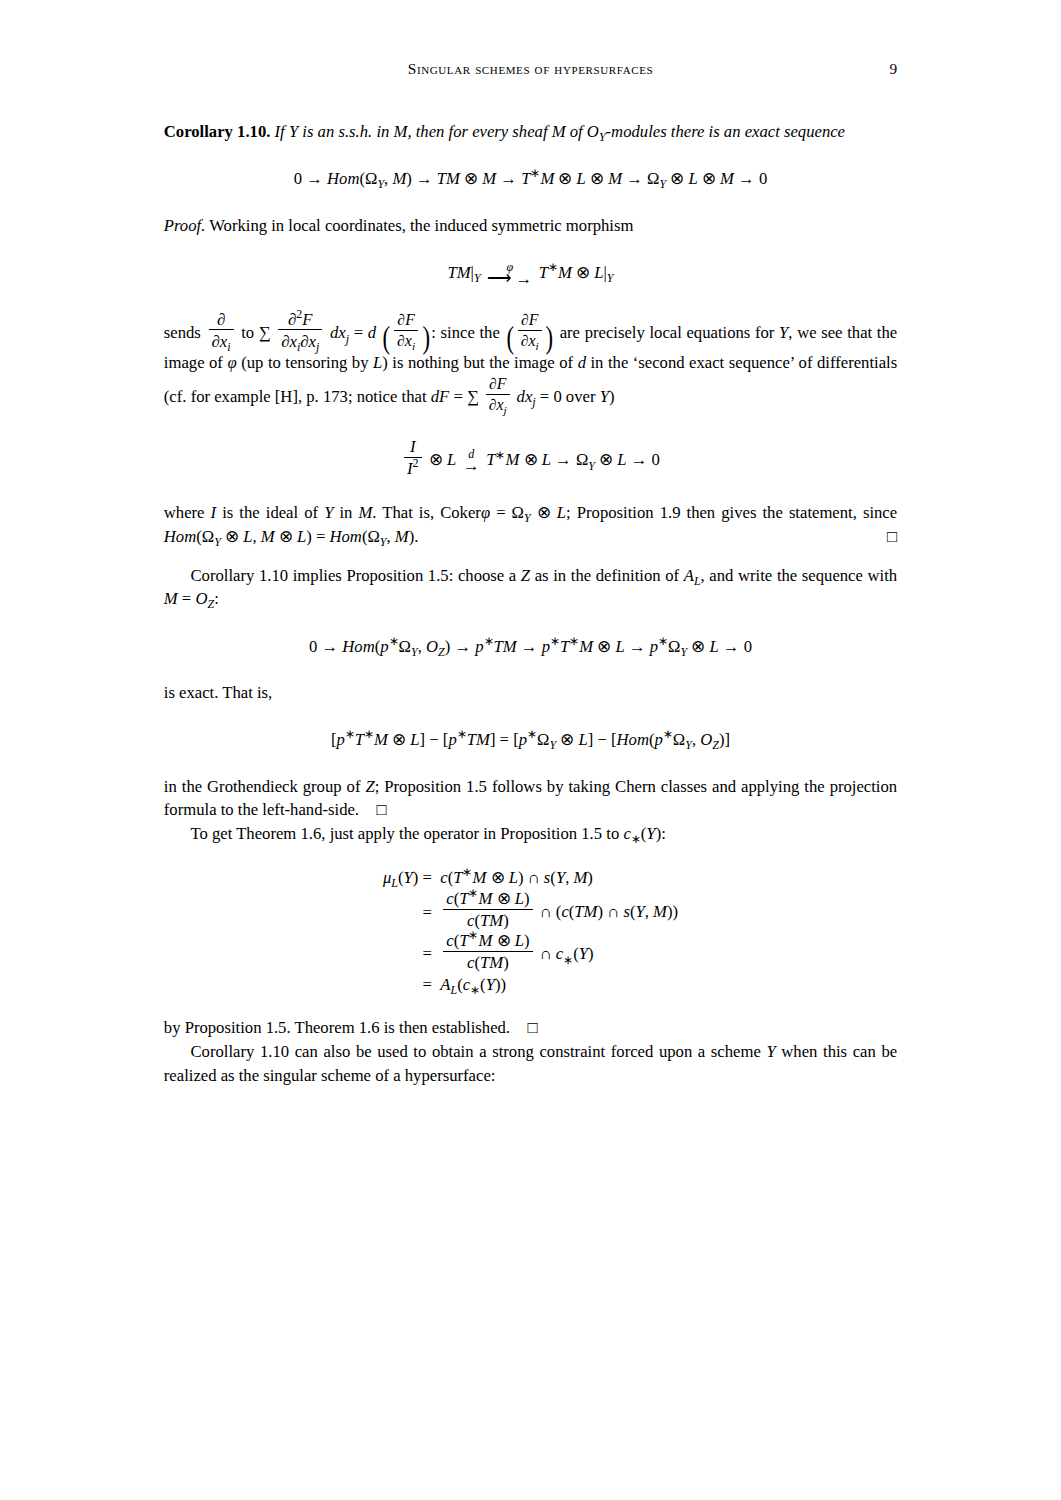Singular schemes of hypersurfaces 9
Corollary 1.10. If Y is an s.s.h. in M, then for every sheaf M of OY-modules there is an exact sequence
0 → Hom(ΩY, M) → TM ⊗ M → T∗M ⊗ L ⊗ M → ΩY ⊗ L ⊗ M → 0
Proof. Working in local coordinates, the induced symmetric morphism
TM|Y φ⟶ → T∗M ⊗ L|Y
sends ∂∂xi to ∑ ∂2F∂xi∂xj dxj = d (∂F∂xi): since the (∂F∂xi) are precisely local equations for Y, we see that the image of φ (up to tensoring by L) is nothing but the image of d in the ‘second exact sequence’ of differentials (cf. for example [H], p. 173; notice that dF = ∑ ∂F∂xj dxj = 0 over Y)
II2 ⊗ L d→ T∗M ⊗ L → ΩY ⊗ L → 0
where I is the ideal of Y in M. That is, Cokerφ = ΩY ⊗ L; Proposition 1.9 then gives the statement, since Hom(ΩY ⊗ L, M ⊗ L) = Hom(ΩY, M). □
Corollary 1.10 implies Proposition 1.5: choose a Z as in the definition of AL, and write the sequence with M = OZ:
0 → Hom(p∗ΩY, OZ) → p∗TM → p∗T∗M ⊗ L → p∗ΩY ⊗ L → 0
is exact. That is,
[p∗T∗M ⊗ L] − [p∗TM] = [p∗ΩY ⊗ L] − [Hom(p∗ΩY, OZ)]
in the Grothendieck group of Z; Proposition 1.5 follows by taking Chern classes and applying the projection formula to the left-hand-side. □
To get Theorem 1.6, just apply the operator in Proposition 1.5 to c∗(Y):
μL(Y) =
c(T∗M ⊗ L) ∩ s(Y, M)
=
c(T∗M ⊗ L) c(TM) ∩ (c(TM) ∩ s(Y, M))
=
c(T∗M ⊗ L) c(TM) ∩ c∗(Y)
=
AL(c∗(Y))
by Proposition 1.5. Theorem 1.6 is then established. □
Corollary 1.10 can also be used to obtain a strong constraint forced upon a scheme Y when this can be realized as the singular scheme of a hypersurface: